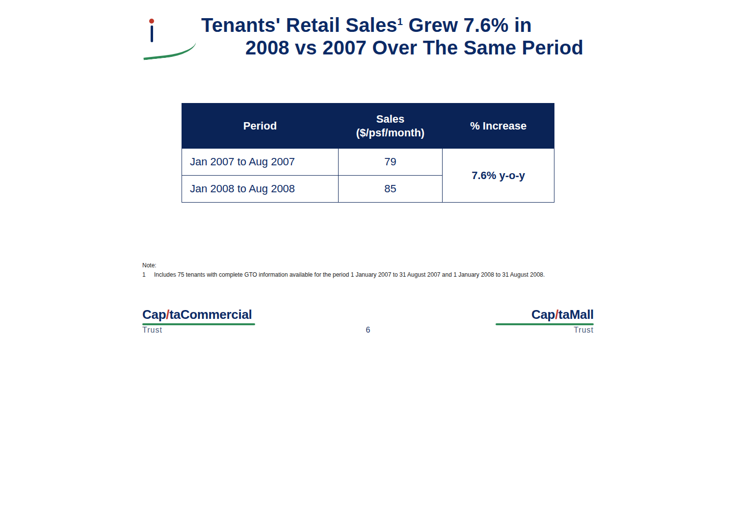Tenants' Retail Sales1 Grew 7.6% in 2008 vs 2007 Over The Same Period
| Period | Sales ($/psf/month) | % Increase |
| --- | --- | --- |
| Jan 2007 to Aug 2007 | 79 | 7.6% y-o-y |
| Jan 2008 to Aug 2008 | 85 |
Note:
1 Includes 75 tenants with complete GTO information available for the period 1 January 2007 to 31 August 2007 and 1 January 2008 to 31 August 2008.
Cap/taCommercial
Trust
Cap/taMall
Trust
6